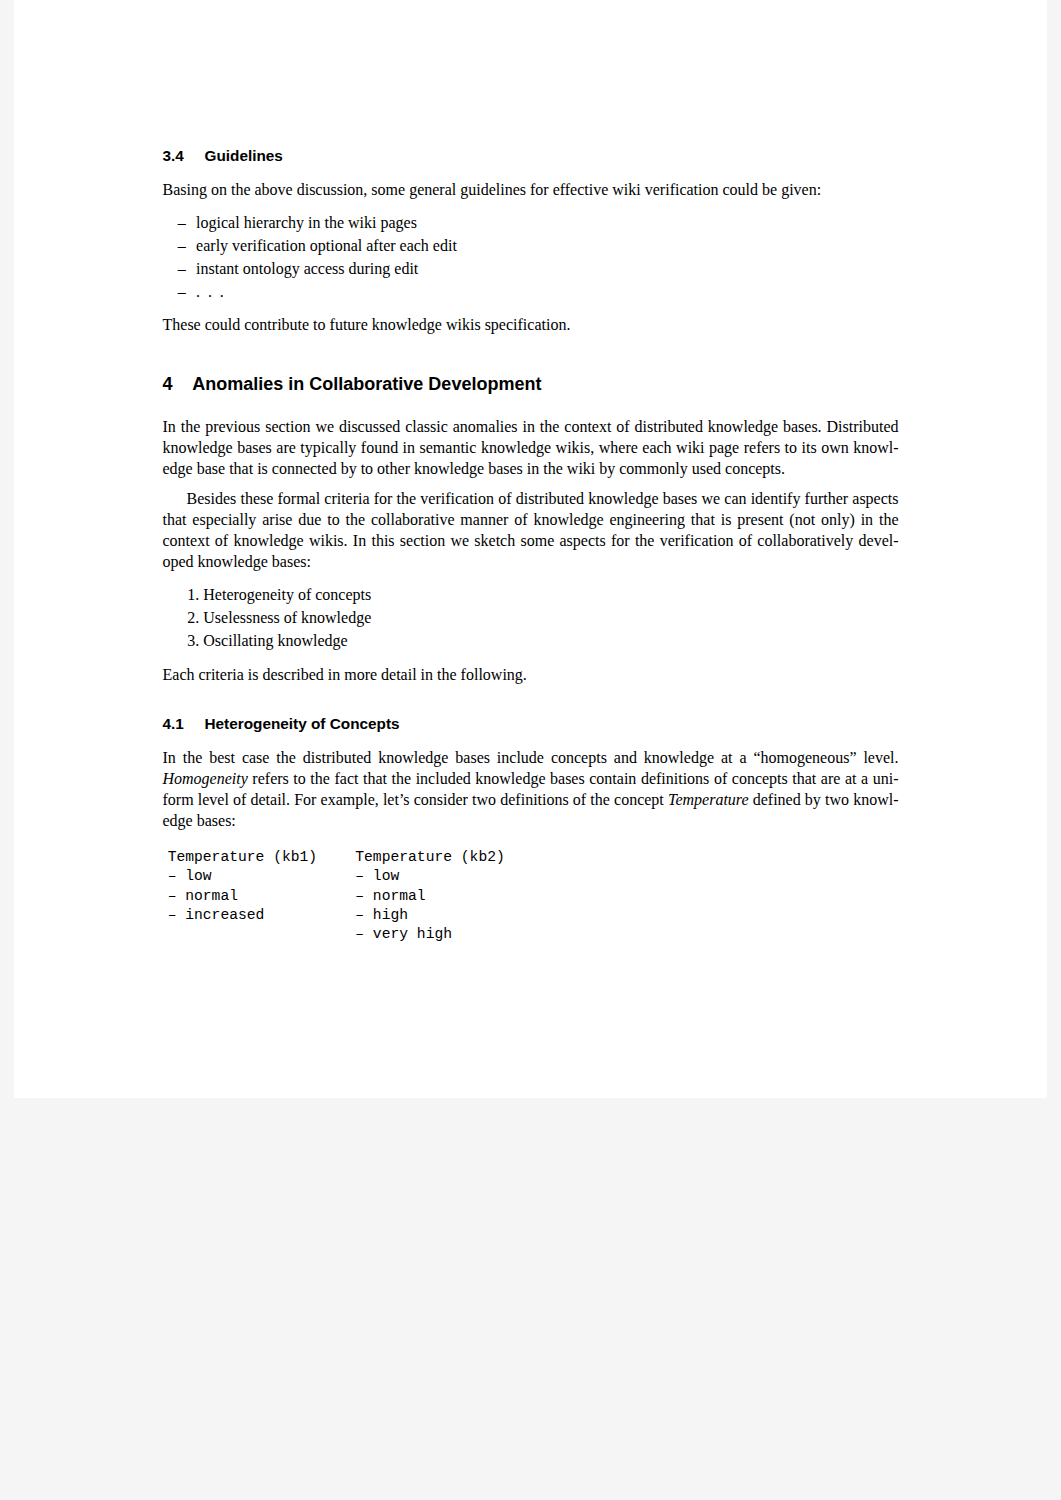3.4 Guidelines
Basing on the above discussion, some general guidelines for effective wiki verification could be given:
logical hierarchy in the wiki pages
early verification optional after each edit
instant ontology access during edit
. . .
These could contribute to future knowledge wikis specification.
4 Anomalies in Collaborative Development
In the previous section we discussed classic anomalies in the context of distributed knowledge bases. Distributed knowledge bases are typically found in semantic knowledge wikis, where each wiki page refers to its own knowledge base that is connected by to other knowledge bases in the wiki by commonly used concepts.
Besides these formal criteria for the verification of distributed knowledge bases we can identify further aspects that especially arise due to the collaborative manner of knowledge engineering that is present (not only) in the context of knowledge wikis. In this section we sketch some aspects for the verification of collaboratively developed knowledge bases:
Heterogeneity of concepts
Uselessness of knowledge
Oscillating knowledge
Each criteria is described in more detail in the following.
4.1 Heterogeneity of Concepts
In the best case the distributed knowledge bases include concepts and knowledge at a “homogeneous” level. Homogeneity refers to the fact that the included knowledge bases contain definitions of concepts that are at a uniform level of detail. For example, let’s consider two definitions of the concept Temperature defined by two knowledge bases:
| Temperature (kb1) | Temperature (kb2) |
| – low | – low |
| – normal | – normal |
| – increased | – high |
| | – very high |